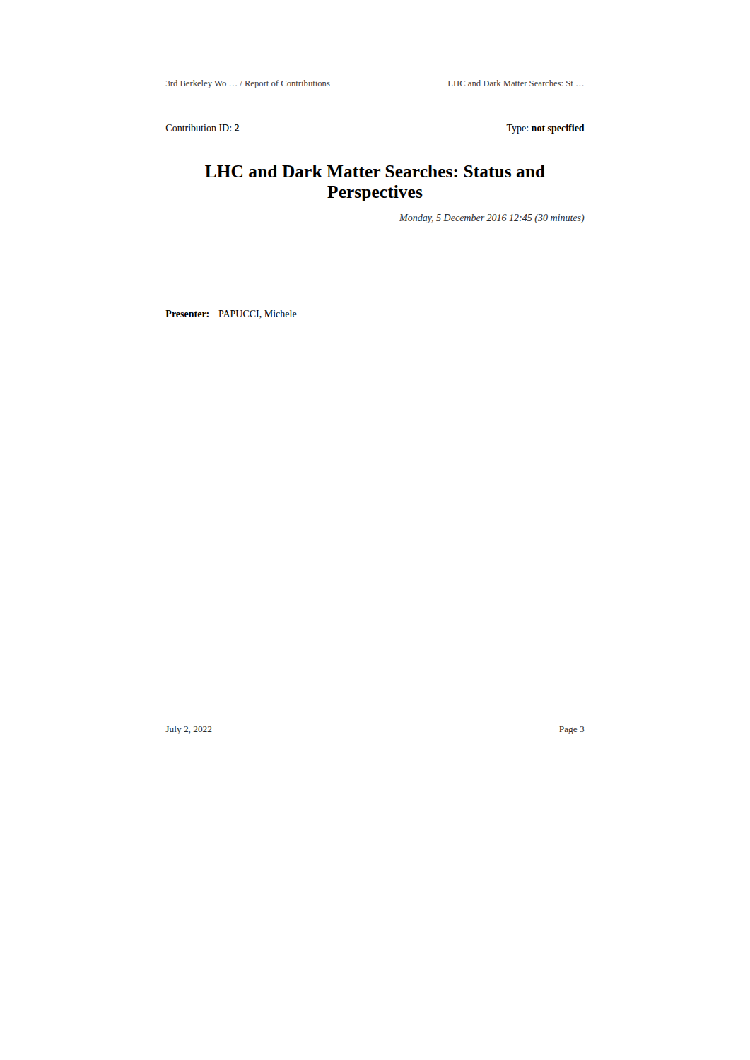3rd Berkeley Wo … / Report of Contributions
LHC and Dark Matter Searches: St …
Contribution ID: 2
Type: not specified
LHC and Dark Matter Searches: Status and
Perspectives
Monday, 5 December 2016 12:45 (30 minutes)
Presenter: PAPUCCI, Michele
July 2, 2022
Page 3